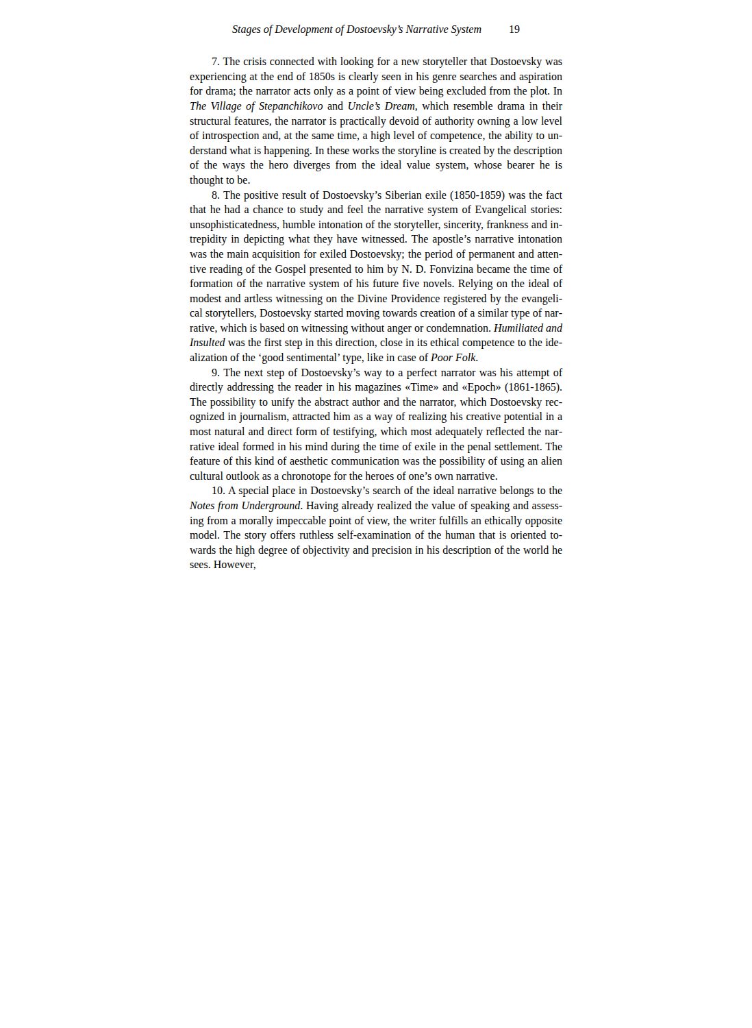Stages of Development of Dostoevsky’s Narrative System 19
7. The crisis connected with looking for a new storyteller that Dostoevsky was experiencing at the end of 1850s is clearly seen in his genre searches and aspiration for drama; the narrator acts only as a point of view being excluded from the plot. In The Village of Stepanchikovo and Uncle’s Dream, which resemble drama in their structural features, the narrator is practically devoid of authority owning a low level of introspection and, at the same time, a high level of competence, the ability to understand what is happening. In these works the storyline is created by the description of the ways the hero diverges from the ideal value system, whose bearer he is thought to be.
8. The positive result of Dostoevsky’s Siberian exile (1850-1859) was the fact that he had a chance to study and feel the narrative system of Evangelical stories: unsophisticatedness, humble intonation of the storyteller, sincerity, frankness and intrepidity in depicting what they have witnessed. The apostle’s narrative intonation was the main acquisition for exiled Dostoevsky; the period of permanent and attentive reading of the Gospel presented to him by N. D. Fonvizina became the time of formation of the narrative system of his future five novels. Relying on the ideal of modest and artless witnessing on the Divine Providence registered by the evangelical storytellers, Dostoevsky started moving towards creation of a similar type of narrative, which is based on witnessing without anger or condemnation. Humiliated and Insulted was the first step in this direction, close in its ethical competence to the idealization of the ‘good sentimental’ type, like in case of Poor Folk.
9. The next step of Dostoevsky’s way to a perfect narrator was his attempt of directly addressing the reader in his magazines «Time» and «Epoch» (1861-1865). The possibility to unify the abstract author and the narrator, which Dostoevsky recognized in journalism, attracted him as a way of realizing his creative potential in a most natural and direct form of testifying, which most adequately reflected the narrative ideal formed in his mind during the time of exile in the penal settlement. The feature of this kind of aesthetic communication was the possibility of using an alien cultural outlook as a chronotope for the heroes of one’s own narrative.
10. A special place in Dostoevsky’s search of the ideal narrative belongs to the Notes from Underground. Having already realized the value of speaking and assessing from a morally impeccable point of view, the writer fulfills an ethically opposite model. The story offers ruthless self-examination of the human that is oriented towards the high degree of objectivity and precision in his description of the world he sees. However,